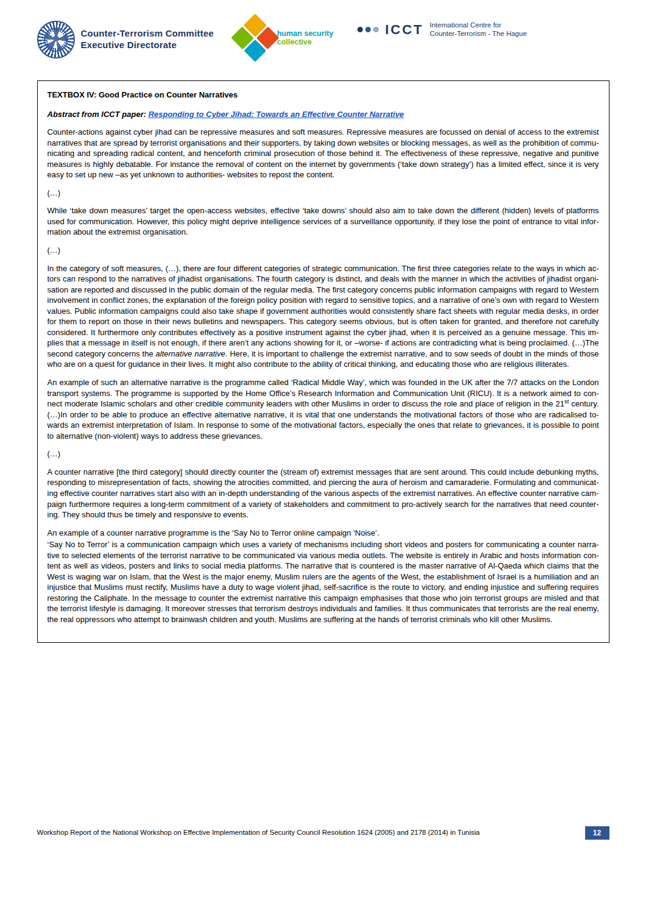Counter-Terrorism Committee
Executive Directorate
human security
collective
ICCT
International Centre for
Counter-Terrorism - The Hague
TEXTBOX IV: Good Practice on Counter Narratives
Abstract from ICCT paper: Responding to Cyber Jihad: Towards an Effective Counter Narrative
Counter-actions against cyber jihad can be repressive measures and soft measures. Repressive measures are focussed on denial of access to the extremist narratives that are spread by terrorist organisations and their supporters, by taking down websites or blocking messages, as well as the prohibition of communicating and spreading radical content, and henceforth criminal prosecution of those behind it. The effectiveness of these repressive, negative and punitive measures is highly debatable. For instance the removal of content on the internet by governments (‘take down strategy’) has a limited effect, since it is very easy to set up new –as yet unknown to authorities- websites to repost the content.
(…)
While ‘take down measures’ target the open-access websites, effective ‘take downs’ should also aim to take down the different (hidden) levels of platforms used for communication. However, this policy might deprive intelligence services of a surveillance opportunity, if they lose the point of entrance to vital information about the extremist organisation.
(…)
In the category of soft measures, (…), there are four different categories of strategic communication. The first three categories relate to the ways in which actors can respond to the narratives of jihadist organisations. The fourth category is distinct, and deals with the manner in which the activities of jihadist organisation are reported and discussed in the public domain of the regular media. The first category concerns public information campaigns with regard to Western involvement in conflict zones, the explanation of the foreign policy position with regard to sensitive topics, and a narrative of one’s own with regard to Western values. Public information campaigns could also take shape if government authorities would consistently share fact sheets with regular media desks, in order for them to report on those in their news bulletins and newspapers. This category seems obvious, but is often taken for granted, and therefore not carefully considered. It furthermore only contributes effectively as a positive instrument against the cyber jihad, when it is perceived as a genuine message. This implies that a message in itself is not enough, if there aren’t any actions showing for it, or –worse- if actions are contradicting what is being proclaimed. (…)The second category concerns the alternative narrative. Here, it is important to challenge the extremist narrative, and to sow seeds of doubt in the minds of those who are on a quest for guidance in their lives. It might also contribute to the ability of critical thinking, and educating those who are religious illiterates.
An example of such an alternative narrative is the programme called ‘Radical Middle Way’, which was founded in the UK after the 7/7 attacks on the London transport systems. The programme is supported by the Home Office’s Research Information and Communication Unit (RICU). It is a network aimed to connect moderate Islamic scholars and other credible community leaders with other Muslims in order to discuss the role and place of religion in the 21st century. (…)In order to be able to produce an effective alternative narrative, it is vital that one understands the motivational factors of those who are radicalised towards an extremist interpretation of Islam. In response to some of the motivational factors, especially the ones that relate to grievances, it is possible to point to alternative (non-violent) ways to address these grievances.
(…)
A counter narrative [the third category] should directly counter the (stream of) extremist messages that are sent around. This could include debunking myths, responding to misrepresentation of facts, showing the atrocities committed, and piercing the aura of heroism and camaraderie. Formulating and communicating effective counter narratives start also with an in-depth understanding of the various aspects of the extremist narratives. An effective counter narrative campaign furthermore requires a long-term commitment of a variety of stakeholders and commitment to pro-actively search for the narratives that need countering. They should thus be timely and responsive to events.
An example of a counter narrative programme is the ‘Say No to Terror online campaign ‘Noise’.
‘Say No to Terror’ is a communication campaign which uses a variety of mechanisms including short videos and posters for communicating a counter narrative to selected elements of the terrorist narrative to be communicated via various media outlets. The website is entirely in Arabic and hosts information content as well as videos, posters and links to social media platforms. The narrative that is countered is the master narrative of Al-Qaeda which claims that the West is waging war on Islam, that the West is the major enemy, Muslim rulers are the agents of the West, the establishment of Israel is a humiliation and an injustice that Muslims must rectify, Muslims have a duty to wage violent jihad, self-sacrifice is the route to victory, and ending injustice and suffering requires restoring the Caliphate. In the message to counter the extremist narrative this campaign emphasises that those who join terrorist groups are misled and that the terrorist lifestyle is damaging. It moreover stresses that terrorism destroys individuals and families. It thus communicates that terrorists are the real enemy, the real oppressors who attempt to brainwash children and youth. Muslims are suffering at the hands of terrorist criminals who kill other Muslims.
Workshop Report of the National Workshop on Effective Implementation of Security Council Resolution 1624 (2005) and 2178 (2014) in Tunisia
12